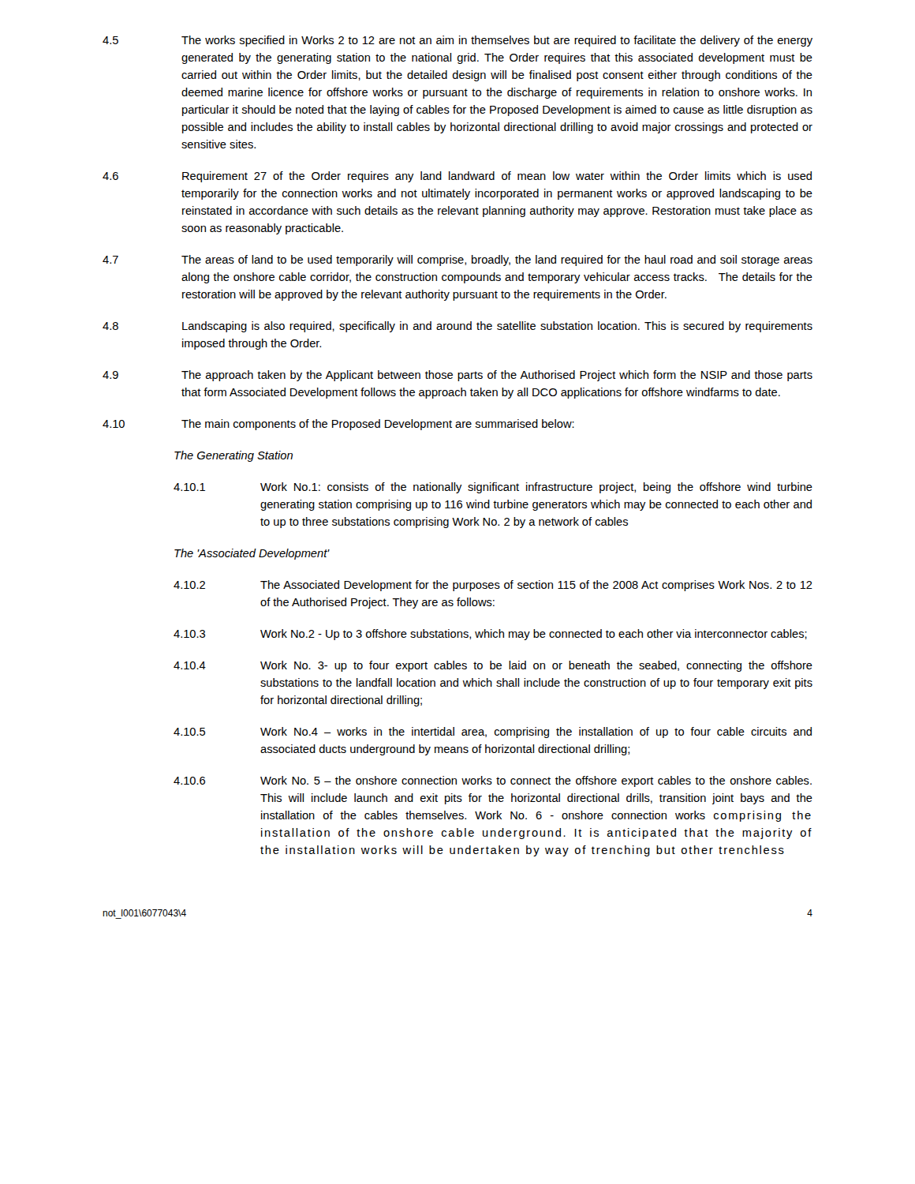4.5
The works specified in Works 2 to 12 are not an aim in themselves but are required to facilitate the delivery of the energy generated by the generating station to the national grid. The Order requires that this associated development must be carried out within the Order limits, but the detailed design will be finalised post consent either through conditions of the deemed marine licence for offshore works or pursuant to the discharge of requirements in relation to onshore works. In particular it should be noted that the laying of cables for the Proposed Development is aimed to cause as little disruption as possible and includes the ability to install cables by horizontal directional drilling to avoid major crossings and protected or sensitive sites.
4.6
Requirement 27 of the Order requires any land landward of mean low water within the Order limits which is used temporarily for the connection works and not ultimately incorporated in permanent works or approved landscaping to be reinstated in accordance with such details as the relevant planning authority may approve. Restoration must take place as soon as reasonably practicable.
4.7
The areas of land to be used temporarily will comprise, broadly, the land required for the haul road and soil storage areas along the onshore cable corridor, the construction compounds and temporary vehicular access tracks. The details for the restoration will be approved by the relevant authority pursuant to the requirements in the Order.
4.8
Landscaping is also required, specifically in and around the satellite substation location. This is secured by requirements imposed through the Order.
4.9
The approach taken by the Applicant between those parts of the Authorised Project which form the NSIP and those parts that form Associated Development follows the approach taken by all DCO applications for offshore windfarms to date.
4.10
The main components of the Proposed Development are summarised below:
The Generating Station
4.10.1
Work No.1: consists of the nationally significant infrastructure project, being the offshore wind turbine generating station comprising up to 116 wind turbine generators which may be connected to each other and to up to three substations comprising Work No. 2 by a network of cables
The 'Associated Development'
4.10.2
The Associated Development for the purposes of section 115 of the 2008 Act comprises Work Nos. 2 to 12 of the Authorised Project. They are as follows:
4.10.3
Work No.2 - Up to 3 offshore substations, which may be connected to each other via interconnector cables;
4.10.4
Work No. 3- up to four export cables to be laid on or beneath the seabed, connecting the offshore substations to the landfall location and which shall include the construction of up to four temporary exit pits for horizontal directional drilling;
4.10.5
Work No.4 – works in the intertidal area, comprising the installation of up to four cable circuits and associated ducts underground by means of horizontal directional drilling;
4.10.6
Work No. 5 – the onshore connection works to connect the offshore export cables to the onshore cables. This will include launch and exit pits for the horizontal directional drills, transition joint bays and the installation of the cables themselves. Work No. 6 - onshore connection works comprising the installation of the onshore cable underground. It is anticipated that the majority of the installation works will be undertaken by way of trenching but other trenchless
not_l001\6077043\4
4